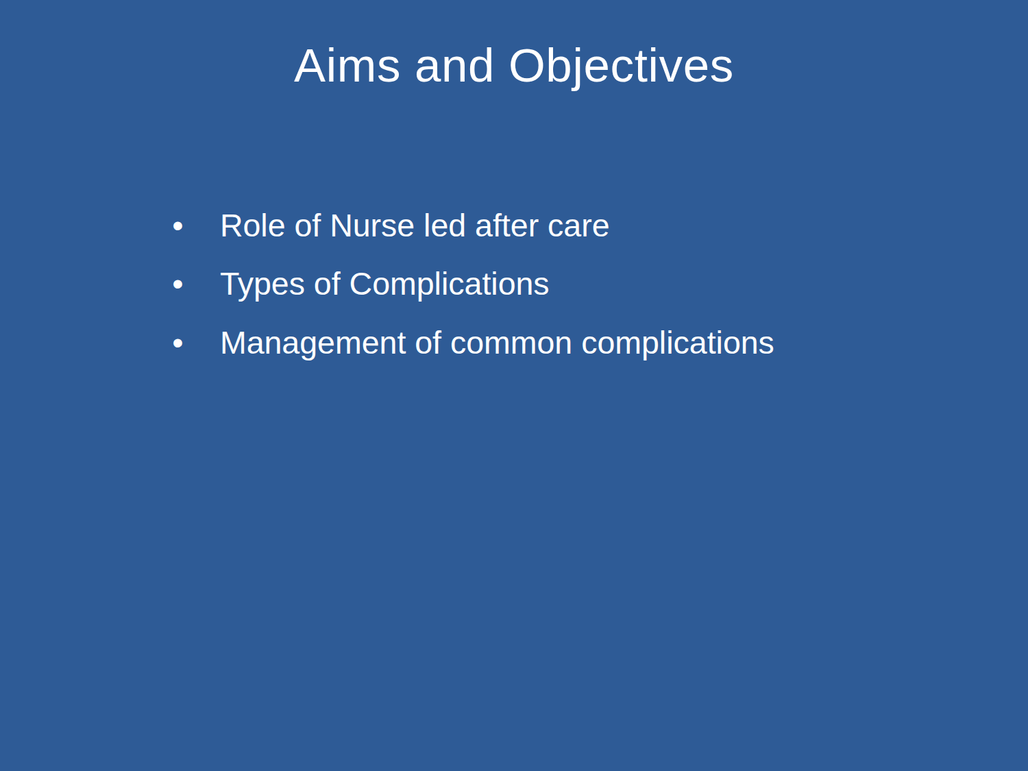Aims and Objectives
Role of Nurse led after care
Types of Complications
Management of common complications